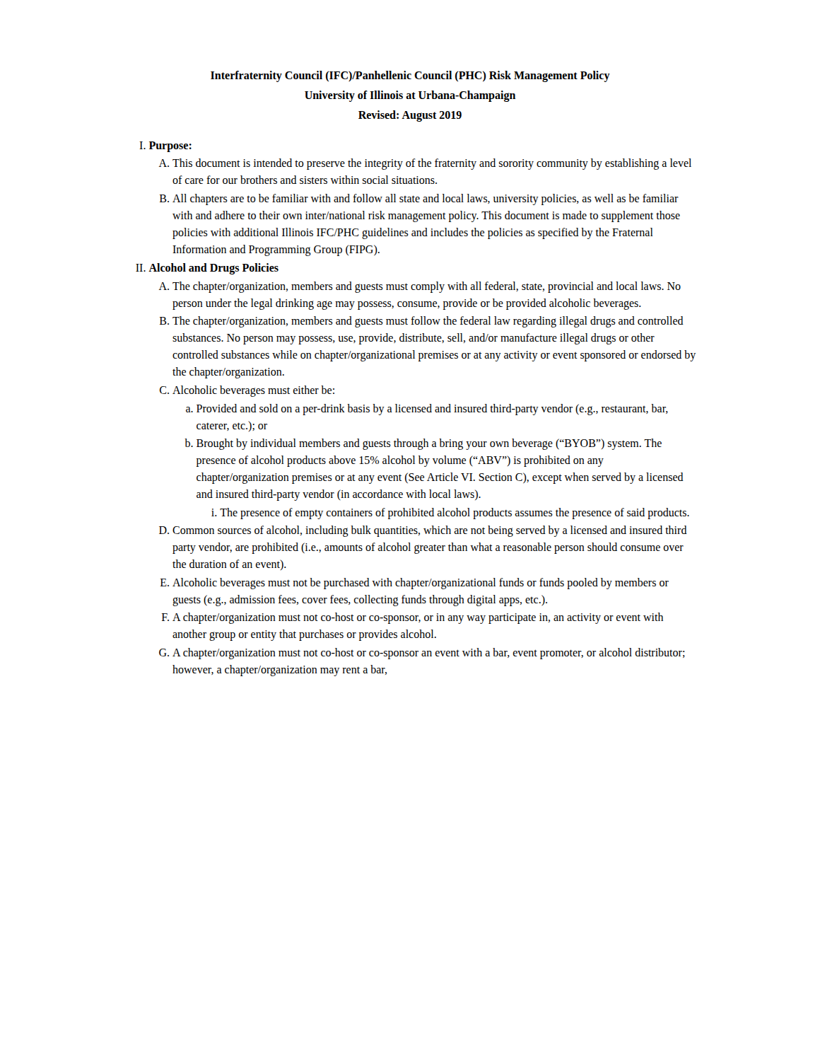Interfraternity Council (IFC)/Panhellenic Council (PHC) Risk Management Policy
University of Illinois at Urbana-Champaign
Revised: August 2019
Purpose:
This document is intended to preserve the integrity of the fraternity and sorority community by establishing a level of care for our brothers and sisters within social situations.
All chapters are to be familiar with and follow all state and local laws, university policies, as well as be familiar with and adhere to their own inter/national risk management policy. This document is made to supplement those policies with additional Illinois IFC/PHC guidelines and includes the policies as specified by the Fraternal Information and Programming Group (FIPG).
Alcohol and Drugs Policies
The chapter/organization, members and guests must comply with all federal, state, provincial and local laws. No person under the legal drinking age may possess, consume, provide or be provided alcoholic beverages.
The chapter/organization, members and guests must follow the federal law regarding illegal drugs and controlled substances. No person may possess, use, provide, distribute, sell, and/or manufacture illegal drugs or other controlled substances while on chapter/organizational premises or at any activity or event sponsored or endorsed by the chapter/organization.
Alcoholic beverages must either be:
Provided and sold on a per-drink basis by a licensed and insured third-party vendor (e.g., restaurant, bar, caterer, etc.); or
Brought by individual members and guests through a bring your own beverage (“BYOB”) system. The presence of alcohol products above 15% alcohol by volume (“ABV”) is prohibited on any chapter/organization premises or at any event (See Article VI. Section C), except when served by a licensed and insured third-party vendor (in accordance with local laws).
The presence of empty containers of prohibited alcohol products assumes the presence of said products.
Common sources of alcohol, including bulk quantities, which are not being served by a licensed and insured third party vendor, are prohibited (i.e., amounts of alcohol greater than what a reasonable person should consume over the duration of an event).
Alcoholic beverages must not be purchased with chapter/organizational funds or funds pooled by members or guests (e.g., admission fees, cover fees, collecting funds through digital apps, etc.).
A chapter/organization must not co-host or co-sponsor, or in any way participate in, an activity or event with another group or entity that purchases or provides alcohol.
A chapter/organization must not co-host or co-sponsor an event with a bar, event promoter, or alcohol distributor; however, a chapter/organization may rent a bar,